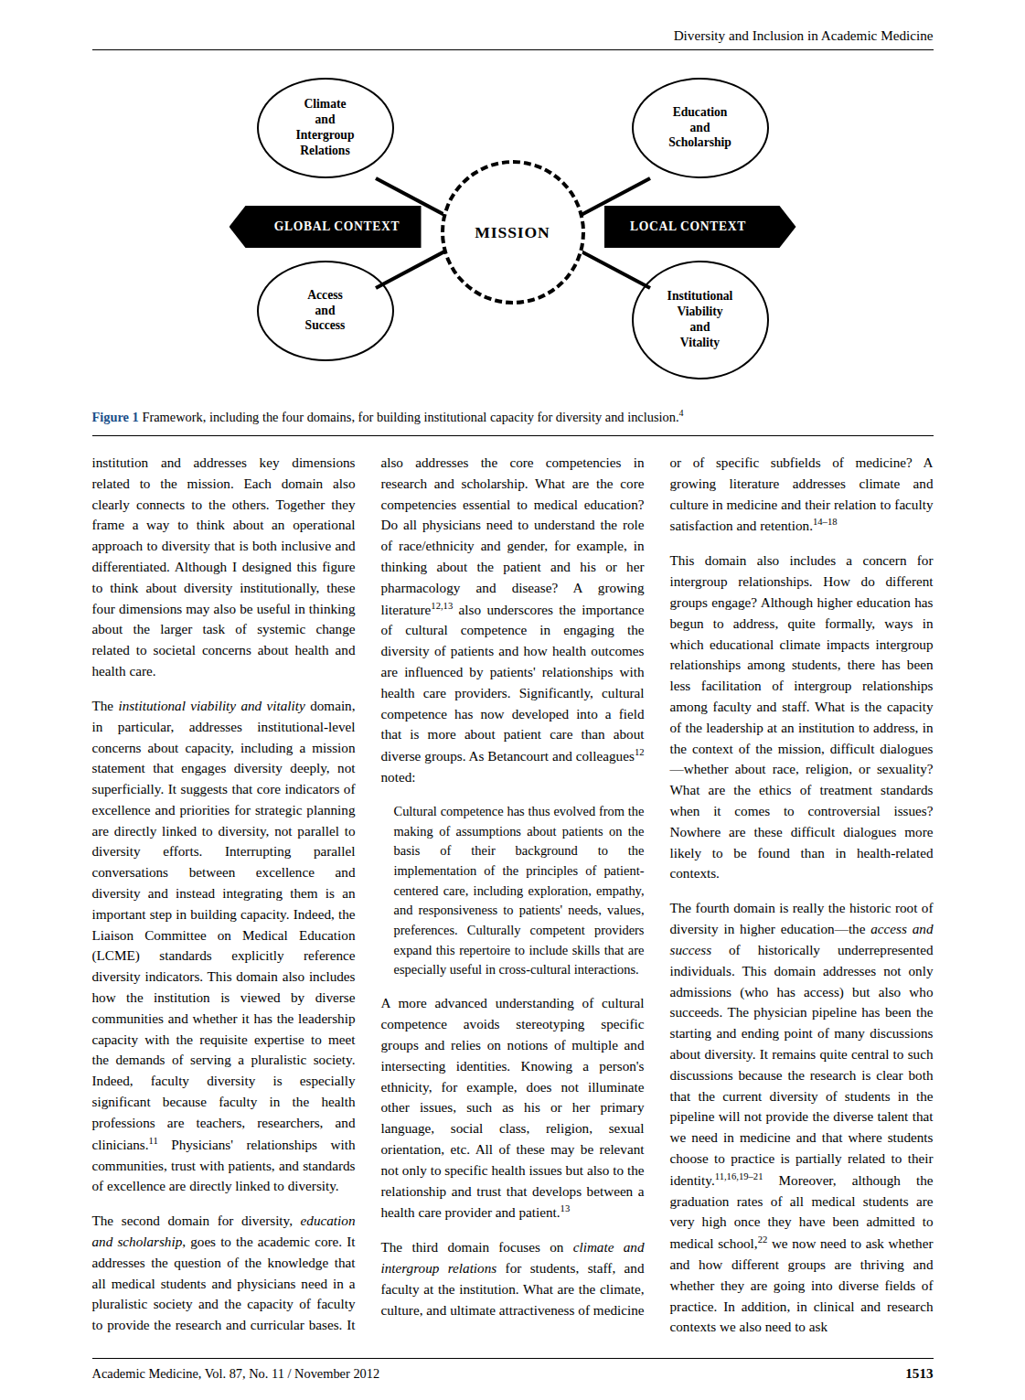Diversity and Inclusion in Academic Medicine
Climate
and
Intergroup
Relations
Education
and
Scholarship
Access
and
Success
Institutional
Viability
and
Vitality
GLOBAL CONTEXT
LOCAL CONTEXT
MISSION
Figure 1 Framework, including the four domains, for building institutional capacity for diversity and inclusion.4
institution and addresses key dimensions related to the mission. Each domain also clearly connects to the others. Together they frame a way to think about an operational approach to diversity that is both inclusive and differentiated. Although I designed this figure to think about diversity institutionally, these four dimensions may also be useful in thinking about the larger task of systemic change related to societal concerns about health and health care.
The institutional viability and vitality domain, in particular, addresses institutional-level concerns about capacity, including a mission statement that engages diversity deeply, not superficially. It suggests that core indicators of excellence and priorities for strategic planning are directly linked to diversity, not parallel to diversity efforts. Interrupting parallel conversations between excellence and diversity and instead integrating them is an important step in building capacity. Indeed, the Liaison Committee on Medical Education (LCME) standards explicitly reference diversity indicators. This domain also includes how the institution is viewed by diverse communities and whether it has the leadership capacity with the requisite expertise to meet the demands of serving a pluralistic society. Indeed, faculty diversity is especially significant because faculty in the health professions are teachers, researchers, and clinicians.11 Physicians' relationships with communities, trust with patients, and standards of excellence are directly linked to diversity.
The second domain for diversity, education and scholarship, goes to the academic core. It addresses the question of the knowledge that all medical students and physicians need in a pluralistic society and the capacity of faculty to provide the research and curricular bases. It also addresses the core competencies in research and scholarship. What are the core competencies essential to medical education? Do all physicians need to understand the role of race/ethnicity and gender, for example, in thinking about the patient and his or her pharmacology and disease? A growing literature12,13 also underscores the importance of cultural competence in engaging the diversity of patients and how health outcomes are influenced by patients' relationships with health care providers. Significantly, cultural competence has now developed into a field that is more about patient care than about diverse groups. As Betancourt and colleagues12 noted:
Cultural competence has thus evolved from the making of assumptions about patients on the basis of their background to the implementation of the principles of patient-centered care, including exploration, empathy, and responsiveness to patients' needs, values, preferences. Culturally competent providers expand this repertoire to include skills that are especially useful in cross-cultural interactions.
A more advanced understanding of cultural competence avoids stereotyping specific groups and relies on notions of multiple and intersecting identities. Knowing a person's ethnicity, for example, does not illuminate other issues, such as his or her primary language, social class, religion, sexual orientation, etc. All of these may be relevant not only to specific health issues but also to the relationship and trust that develops between a health care provider and patient.13
The third domain focuses on climate and intergroup relations for students, staff, and faculty at the institution. What are the climate, culture, and ultimate attractiveness of medicine or of specific subfields of medicine? A growing literature addresses climate and culture in medicine and their relation to faculty satisfaction and retention.14–18
This domain also includes a concern for intergroup relationships. How do different groups engage? Although higher education has begun to address, quite formally, ways in which educational climate impacts intergroup relationships among students, there has been less facilitation of intergroup relationships among faculty and staff. What is the capacity of the leadership at an institution to address, in the context of the mission, difficult dialogues—whether about race, religion, or sexuality? What are the ethics of treatment standards when it comes to controversial issues? Nowhere are these difficult dialogues more likely to be found than in health-related contexts.
The fourth domain is really the historic root of diversity in higher education—the access and success of historically underrepresented individuals. This domain addresses not only admissions (who has access) but also who succeeds. The physician pipeline has been the starting and ending point of many discussions about diversity. It remains quite central to such discussions because the research is clear both that the current diversity of students in the pipeline will not provide the diverse talent that we need in medicine and that where students choose to practice is partially related to their identity.11,16,19–21 Moreover, although the graduation rates of all medical students are very high once they have been admitted to medical school,22 we now need to ask whether and how different groups are thriving and whether they are going into diverse fields of practice. In addition, in clinical and research contexts we also need to ask
Academic Medicine, Vol. 87, No. 11 / November 2012
1513